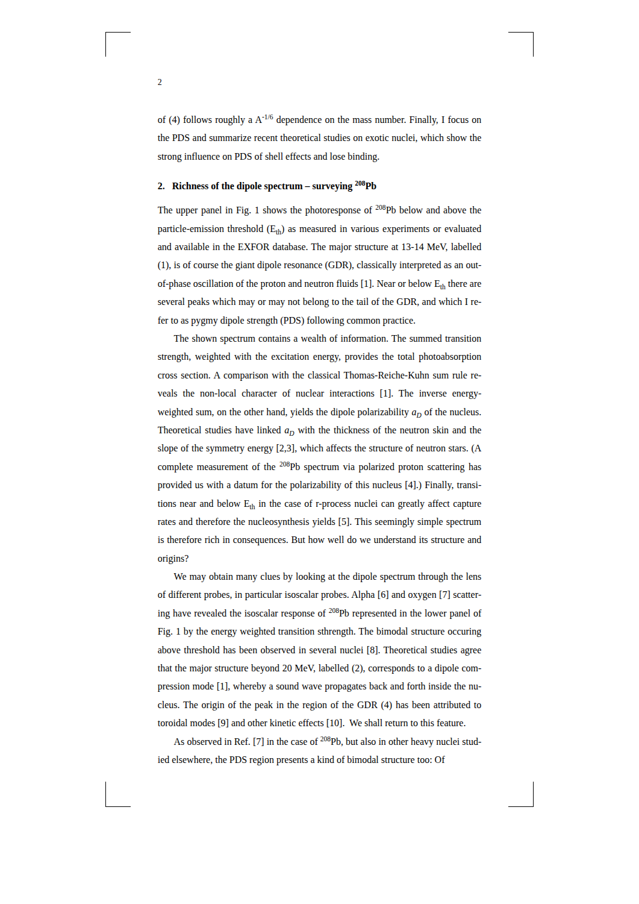2
of (4) follows roughly a A-1/6 dependence on the mass number. Finally, I focus on the PDS and summarize recent theoretical studies on exotic nuclei, which show the strong influence on PDS of shell effects and lose binding.
2. Richness of the dipole spectrum – surveying 208Pb
The upper panel in Fig. 1 shows the photoresponse of 208Pb below and above the particle-emission threshold (Eth) as measured in various experiments or evaluated and available in the EXFOR database. The major structure at 13-14 MeV, labelled (1), is of course the giant dipole resonance (GDR), classically interpreted as an out-of-phase oscillation of the proton and neutron fluids [1]. Near or below Eth there are several peaks which may or may not belong to the tail of the GDR, and which I refer to as pygmy dipole strength (PDS) following common practice.
The shown spectrum contains a wealth of information. The summed transition strength, weighted with the excitation energy, provides the total photoabsorption cross section. A comparison with the classical Thomas-Reiche-Kuhn sum rule reveals the non-local character of nuclear interactions [1]. The inverse energy-weighted sum, on the other hand, yields the dipole polarizability aD of the nucleus. Theoretical studies have linked aD with the thickness of the neutron skin and the slope of the symmetry energy [2,3], which affects the structure of neutron stars. (A complete measurement of the 208Pb spectrum via polarized proton scattering has provided us with a datum for the polarizability of this nucleus [4].) Finally, transitions near and below Eth in the case of r-process nuclei can greatly affect capture rates and therefore the nucleosynthesis yields [5]. This seemingly simple spectrum is therefore rich in consequences. But how well do we understand its structure and origins?
We may obtain many clues by looking at the dipole spectrum through the lens of different probes, in particular isoscalar probes. Alpha [6] and oxygen [7] scattering have revealed the isoscalar response of 208Pb represented in the lower panel of Fig. 1 by the energy weighted transition sthrength. The bimodal structure occuring above threshold has been observed in several nuclei [8]. Theoretical studies agree that the major structure beyond 20 MeV, labelled (2), corresponds to a dipole compression mode [1], whereby a sound wave propagates back and forth inside the nucleus. The origin of the peak in the region of the GDR (4) has been attributed to toroidal modes [9] and other kinetic effects [10]. We shall return to this feature.
As observed in Ref. [7] in the case of 208Pb, but also in other heavy nuclei studied elsewhere, the PDS region presents a kind of bimodal structure too: Of